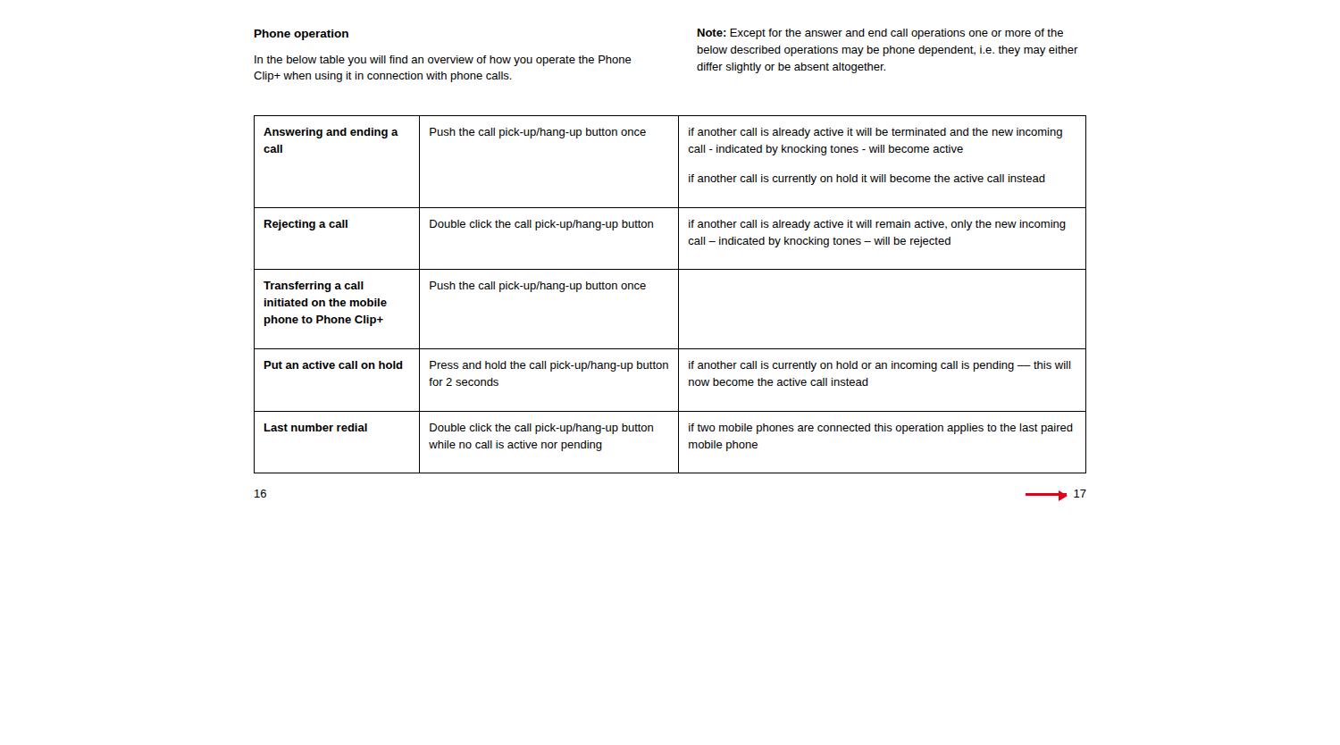Phone operation
In the below table you will find an overview of how you operate the Phone Clip+ when using it in connection with phone calls.
Note: Except for the answer and end call operations one or more of the below described operations may be phone dependent, i.e. they may either differ slightly or be absent altogether.
| Answering and ending a call | Push the call pick-up/hang-up button once | if another call is already active it will be terminated and the new incoming call - indicated by knocking tones - will become active if another call is currently on hold it will become the active call instead |
| Rejecting a call | Double click the call pick-up/hang-up button | if another call is already active it will remain active, only the new incoming call – indicated by knocking tones – will be rejected |
| Transferring a call initiated on the mobile phone to Phone Clip+ | Push the call pick-up/hang-up button once | |
| Put an active call on hold | Press and hold the call pick-up/hang-up button for 2 seconds | if another call is currently on hold or an incoming call is pending –– this will now become the active call instead |
| Last number redial | Double click the call pick-up/hang-up button while no call is active nor pending | if two mobile phones are connected this operation applies to the last paired mobile phone |
16
17